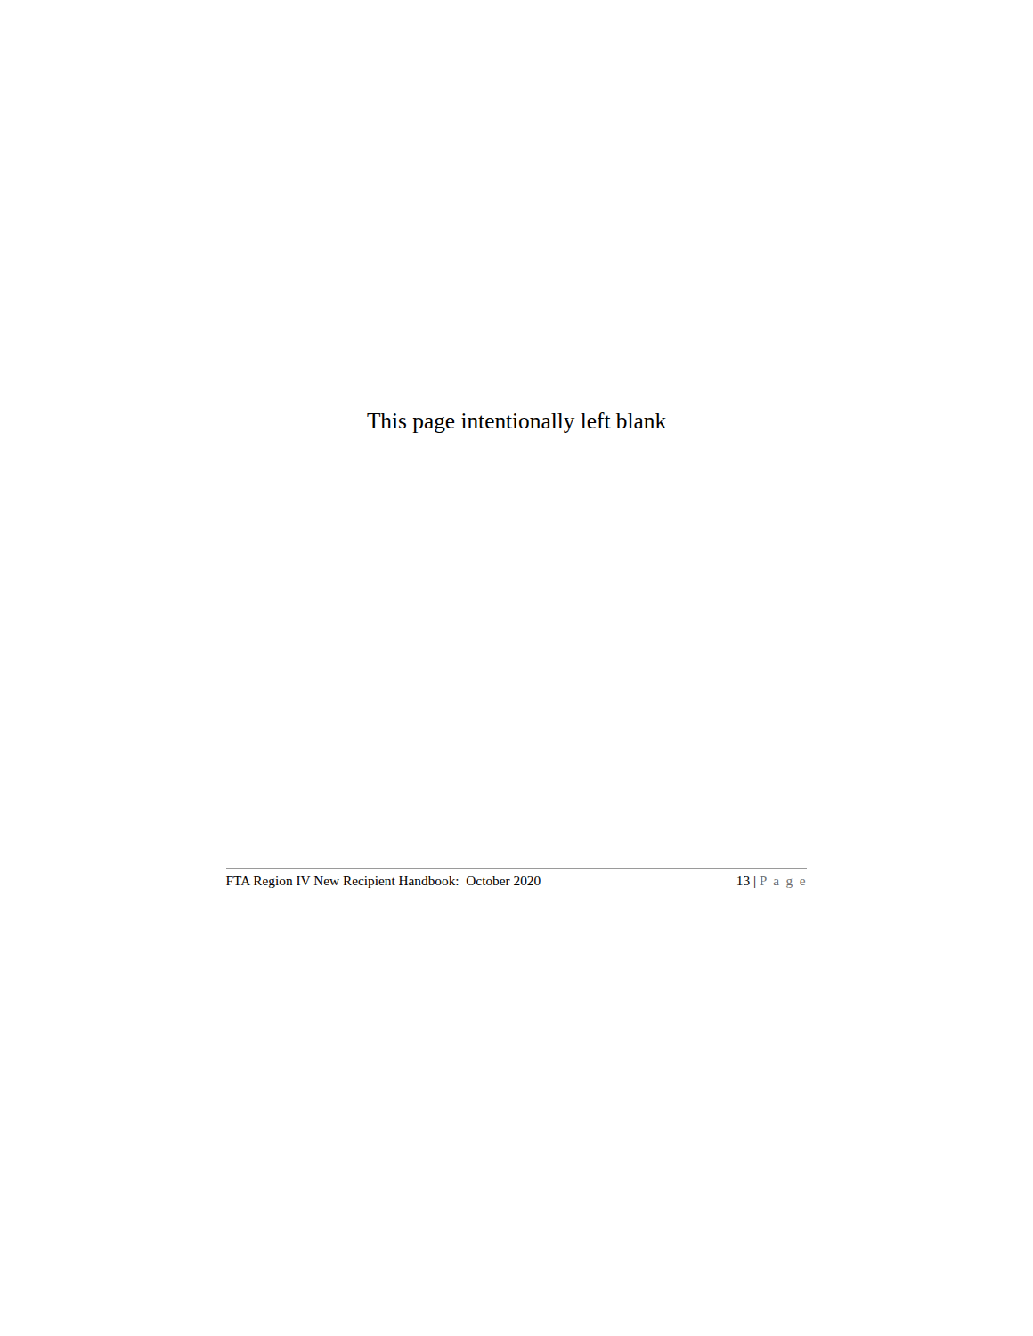This page intentionally left blank
FTA Region IV New Recipient Handbook: October 2020 13 | P a g e